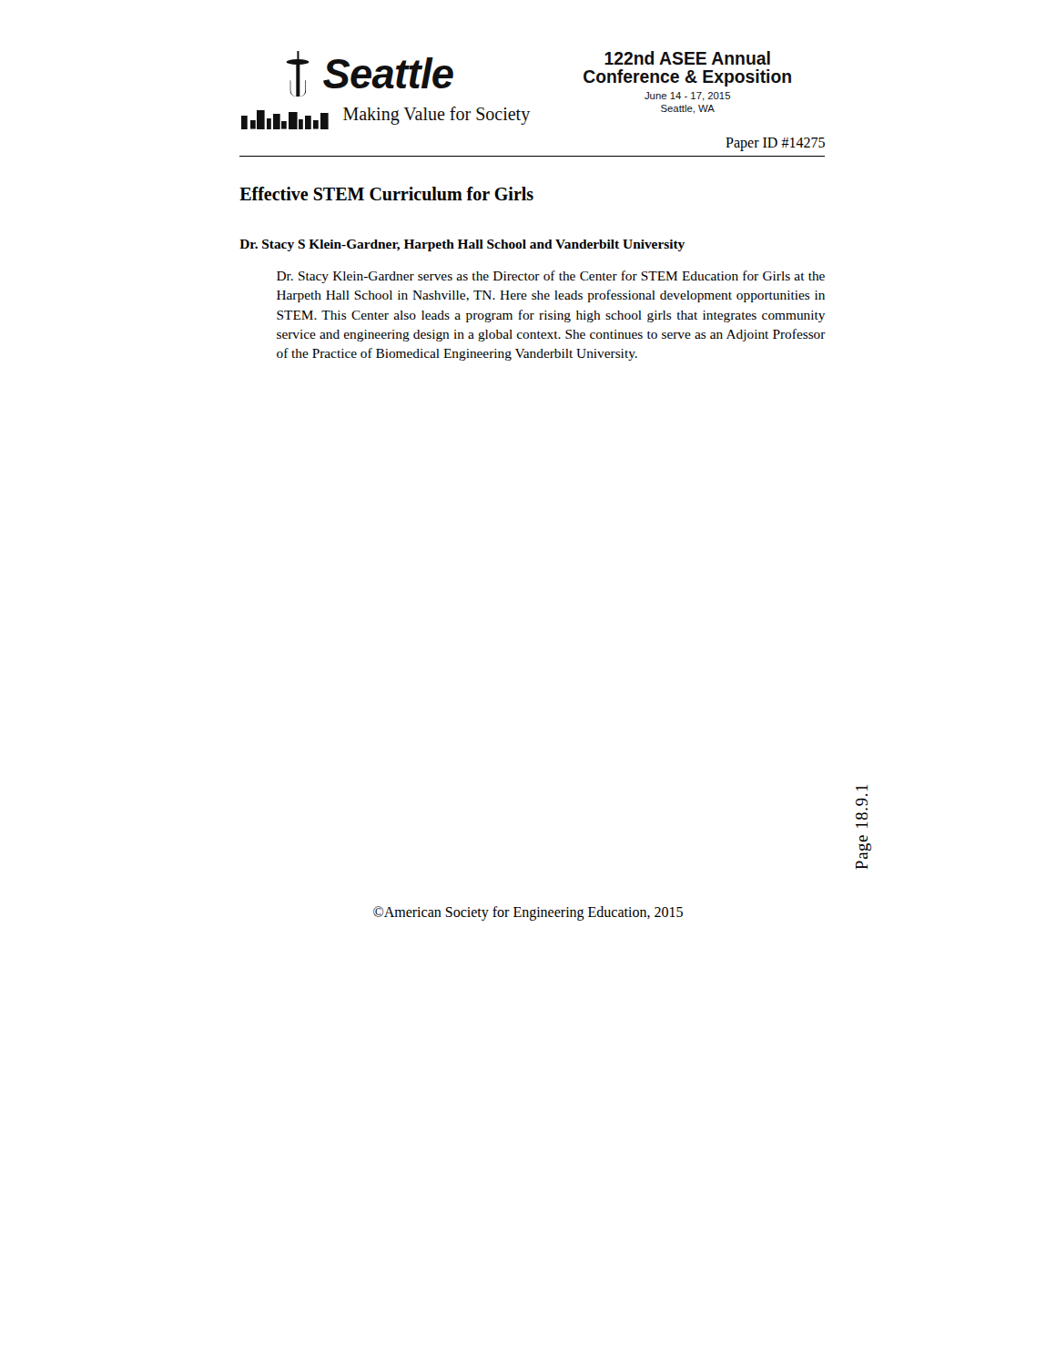Seattle
Making Value for Society
122nd ASEE Annual
Conference & Exposition
June 14 - 17, 2015
Seattle, WA
Paper ID #14275
Effective STEM Curriculum for Girls
Dr. Stacy S Klein-Gardner, Harpeth Hall School and Vanderbilt University
Dr. Stacy Klein-Gardner serves as the Director of the Center for STEM Education for Girls at the Harpeth Hall School in Nashville, TN. Here she leads professional development opportunities in STEM. This Center also leads a program for rising high school girls that integrates community service and engineering design in a global context. She continues to serve as an Adjoint Professor of the Practice of Biomedical Engineering Vanderbilt University.
Page 18.9.1
©American Society for Engineering Education, 2015